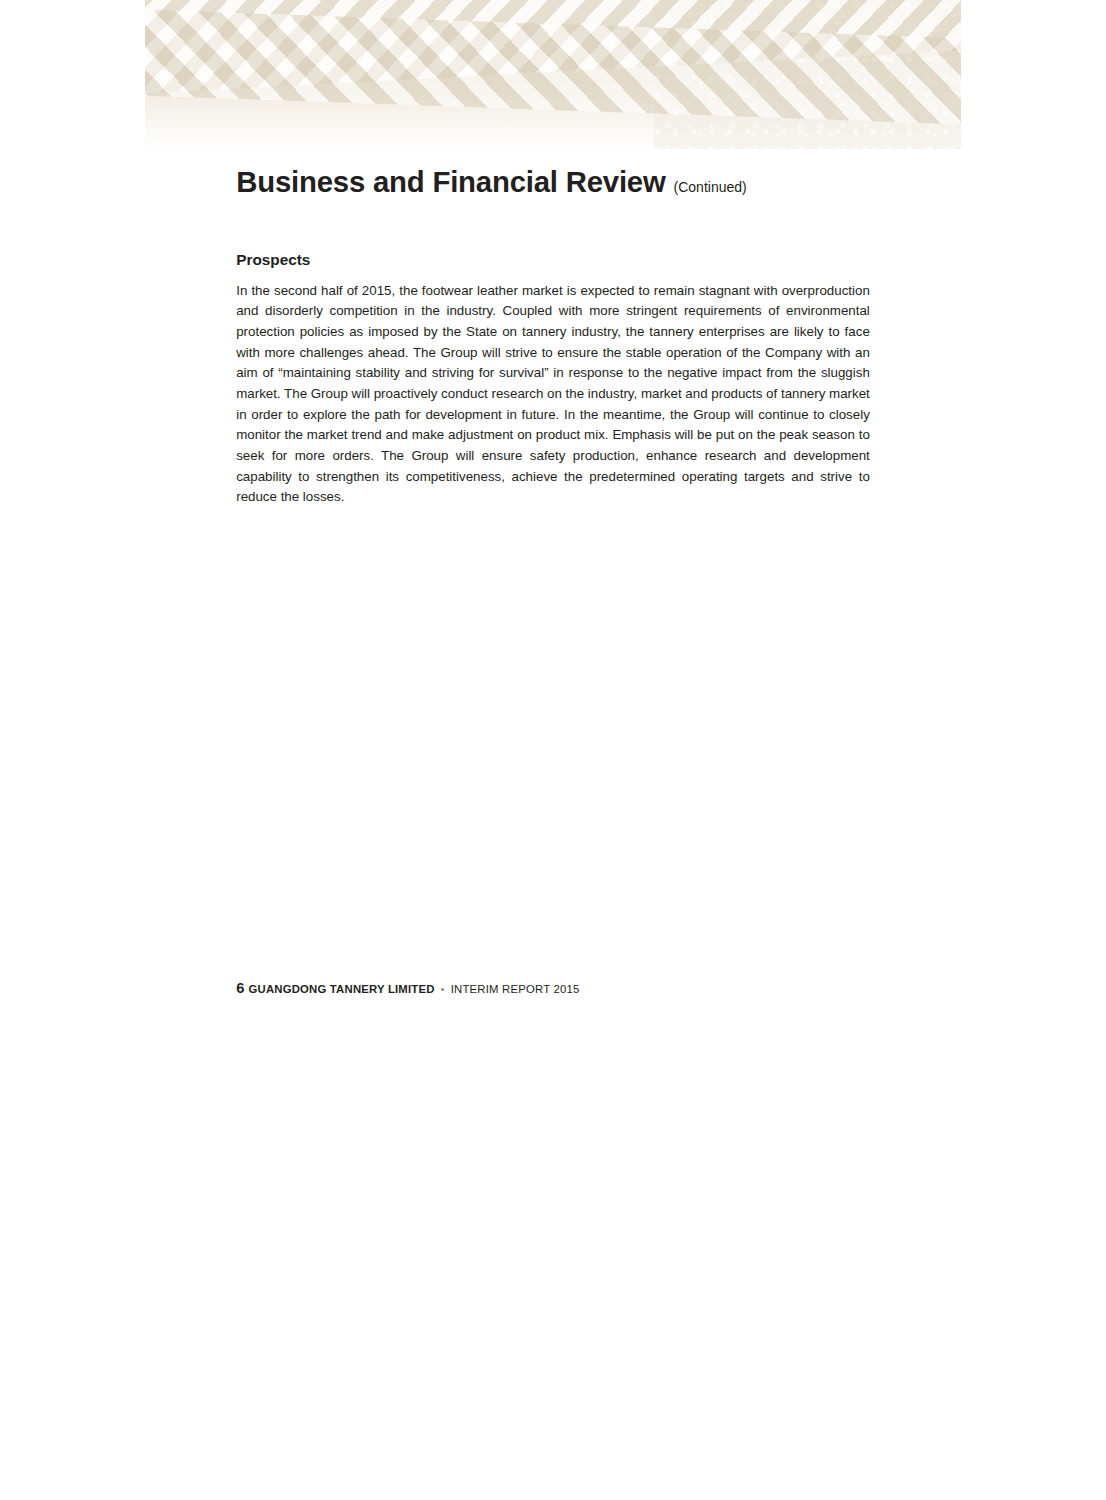Business and Financial Review (Continued)
Prospects
In the second half of 2015, the footwear leather market is expected to remain stagnant with overproduction and disorderly competition in the industry. Coupled with more stringent requirements of environmental protection policies as imposed by the State on tannery industry, the tannery enterprises are likely to face with more challenges ahead. The Group will strive to ensure the stable operation of the Company with an aim of “maintaining stability and striving for survival” in response to the negative impact from the sluggish market. The Group will proactively conduct research on the industry, market and products of tannery market in order to explore the path for development in future. In the meantime, the Group will continue to closely monitor the market trend and make adjustment on product mix. Emphasis will be put on the peak season to seek for more orders. The Group will ensure safety production, enhance research and development capability to strengthen its competitiveness, achieve the predetermined operating targets and strive to reduce the losses.
6 GUANGDONG TANNERY LIMITED•INTERIM REPORT 2015